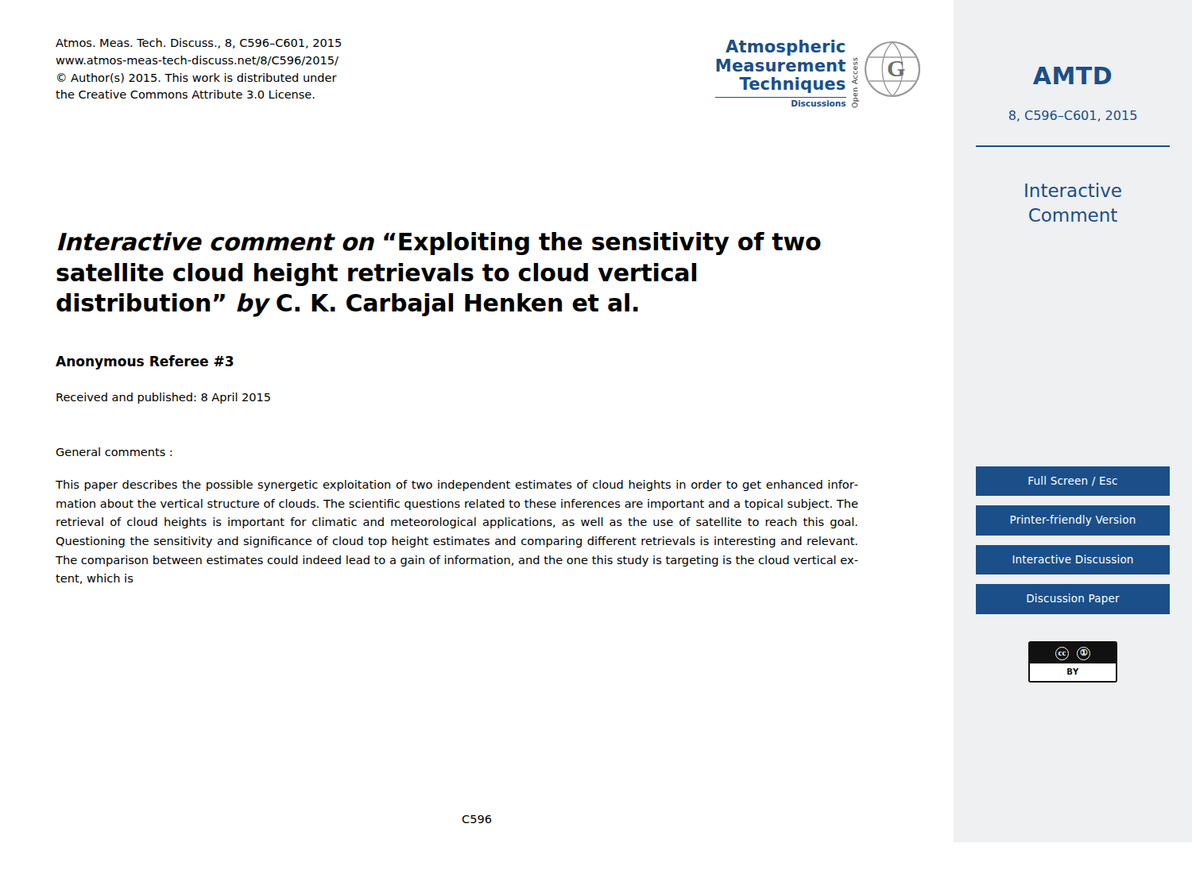Atmos. Meas. Tech. Discuss., 8, C596–C601, 2015
www.atmos-meas-tech-discuss.net/8/C596/2015/
© Author(s) 2015. This work is distributed under
the Creative Commons Attribute 3.0 License.
Atmospheric Measurement Techniques
Discussions
Open Access
G
Interactive comment on “Exploiting the sensitivity of two satellite cloud height retrievals to cloud vertical distribution” by C. K. Carbajal Henken et al.
Anonymous Referee #3
Received and published: 8 April 2015
General comments :
This paper describes the possible synergetic exploitation of two independent estimates of cloud heights in order to get enhanced information about the vertical structure of clouds. The scientific questions related to these inferences are important and a topical subject. The retrieval of cloud heights is important for climatic and meteorological applications, as well as the use of satellite to reach this goal. Questioning the sensitivity and significance of cloud top height estimates and comparing different retrievals is interesting and relevant. The comparison between estimates could indeed lead to a gain of information, and the one this study is targeting is the cloud vertical extent, which is
C596
AMTD
8, C596–C601, 2015
Interactive
Comment
Full Screen / Esc Printer-friendly Version Interactive Discussion Discussion Paper
cc ①
BY